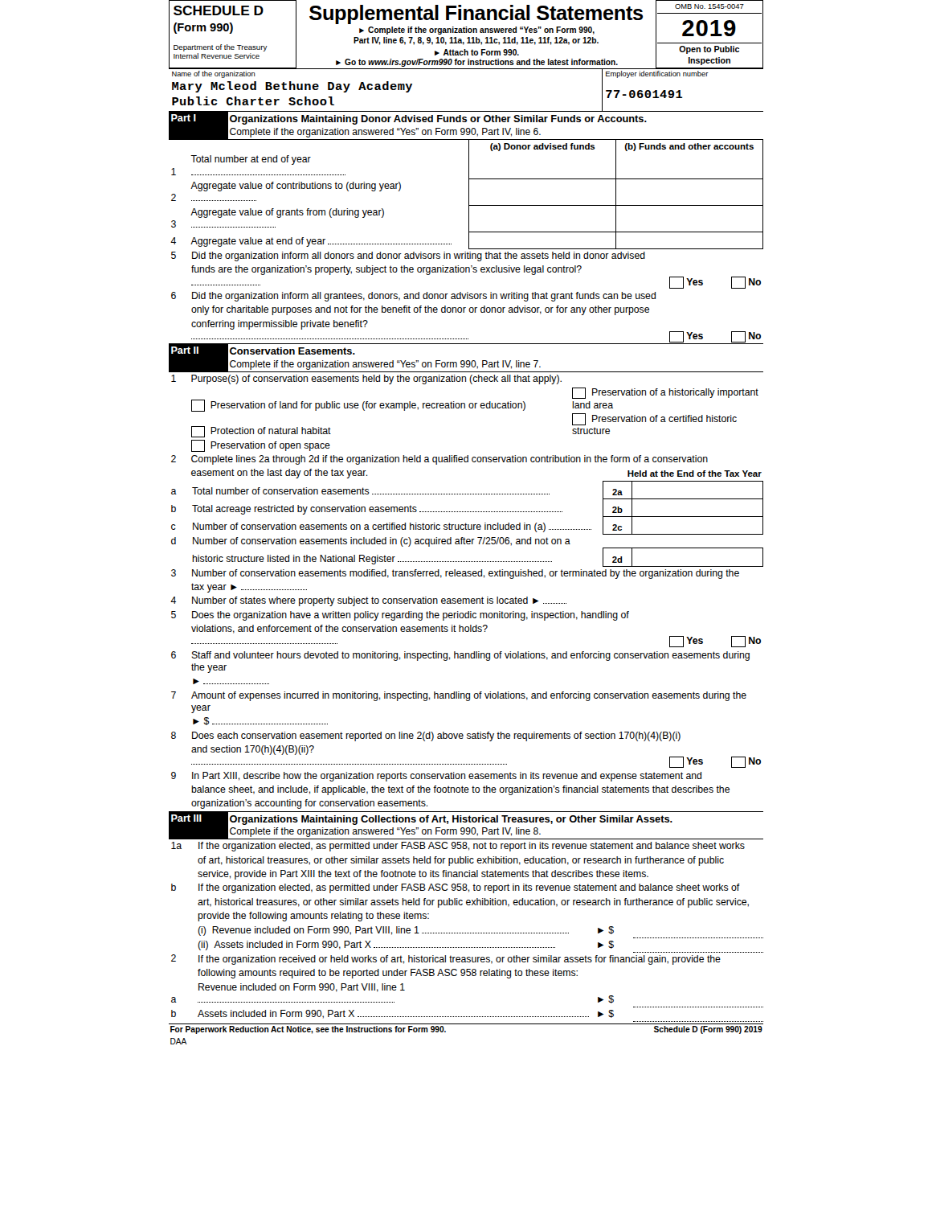| SCHEDULE D (Form 990) Department of the Treasury Internal Revenue Service | Supplemental Financial Statements ► Complete if the organization answered “Yes” on Form 990, Part IV, line 6, 7, 8, 9, 10, 11a, 11b, 11c, 11d, 11e, 11f, 12a, or 12b. ► Attach to Form 990. ► Go to www.irs.gov/Form990 for instructions and the latest information. | OMB No. 1545-0047 2019 Open to Public Inspection |
| Name of the organization Mary Mcleod Bethune Day Academy Public Charter School | Employer identification number 77-0601491 |
| Part I | Organizations Maintaining Donor Advised Funds or Other Similar Funds or Accounts. Complete if the organization answered “Yes” on Form 990, Part IV, line 6. |
| | | (a) Donor advised funds | (b) Funds and other accounts |
| 1 | Total number at end of year | | |
| 2 | Aggregate value of contributions to (during year) | | |
| 3 | Aggregate value of grants from (during year) | | |
| 4 | Aggregate value at end of year | | |
| 5 | Did the organization inform all donors and donor advisors in writing that the assets held in donor advised |
| | funds are the organization’s property, subject to the organization’s exclusive legal control? | Yes | No |
| 6 | Did the organization inform all grantees, donors, and donor advisors in writing that grant funds can be used |
| | only for charitable purposes and not for the benefit of the donor or donor advisor, or for any other purpose |
| | conferring impermissible private benefit? | Yes | No |
| Part II | Conservation Easements. Complete if the organization answered “Yes” on Form 990, Part IV, line 7. |
| 1 | Purpose(s) of conservation easements held by the organization (check all that apply). |
| | Preservation of land for public use (for example, recreation or education) | Preservation of a historically important land area |
| | Protection of natural habitat | Preservation of a certified historic structure |
| | Preservation of open space | |
| 2 | Complete lines 2a through 2d if the organization held a qualified conservation contribution in the form of a conservation |
| | easement on the last day of the tax year. | Held at the End of the Tax Year |
| a | Total number of conservation easements | 2a | |
| b | Total acreage restricted by conservation easements | 2b | |
| c | Number of conservation easements on a certified historic structure included in (a) | 2c | |
| d | Number of conservation easements included in (c) acquired after 7/25/06, and not on a | | |
| | historic structure listed in the National Register | 2d | |
| 3 | Number of conservation easements modified, transferred, released, extinguished, or terminated by the organization during the |
| | tax year ► |
| 4 | Number of states where property subject to conservation easement is located ► |
| 5 | Does the organization have a written policy regarding the periodic monitoring, inspection, handling of |
| | violations, and enforcement of the conservation easements it holds? | Yes | No |
| 6 | Staff and volunteer hours devoted to monitoring, inspecting, handling of violations, and enforcing conservation easements during the year |
| | ► |
| 7 | Amount of expenses incurred in monitoring, inspecting, handling of violations, and enforcing conservation easements during the year |
| | ► $ |
| 8 | Does each conservation easement reported on line 2(d) above satisfy the requirements of section 170(h)(4)(B)(i) |
| | and section 170(h)(4)(B)(ii)? | Yes | No |
| 9 | In Part XIII, describe how the organization reports conservation easements in its revenue and expense statement and |
| | balance sheet, and include, if applicable, the text of the footnote to the organization’s financial statements that describes the |
| | organization’s accounting for conservation easements. |
| Part III | Organizations Maintaining Collections of Art, Historical Treasures, or Other Similar Assets. Complete if the organization answered “Yes” on Form 990, Part IV, line 8. |
| 1a | If the organization elected, as permitted under FASB ASC 958, not to report in its revenue statement and balance sheet works |
| | of art, historical treasures, or other similar assets held for public exhibition, education, or research in furtherance of public |
| | service, provide in Part XIII the text of the footnote to its financial statements that describes these items. |
| b | If the organization elected, as permitted under FASB ASC 958, to report in its revenue statement and balance sheet works of |
| | art, historical treasures, or other similar assets held for public exhibition, education, or research in furtherance of public service, |
| | provide the following amounts relating to these items: |
| | (i) Revenue included on Form 990, Part VIII, line 1 | ► $ | |
| | (ii) Assets included in Form 990, Part X | ► $ | |
| 2 | If the organization received or held works of art, historical treasures, or other similar assets for financial gain, provide the |
| | following amounts required to be reported under FASB ASC 958 relating to these items: |
| a | Revenue included on Form 990, Part VIII, line 1 | ► $ | |
| b | Assets included in Form 990, Part X | ► $ | |
| For Paperwork Reduction Act Notice, see the Instructions for Form 990. | Schedule D (Form 990) 2019 |
| DAA |